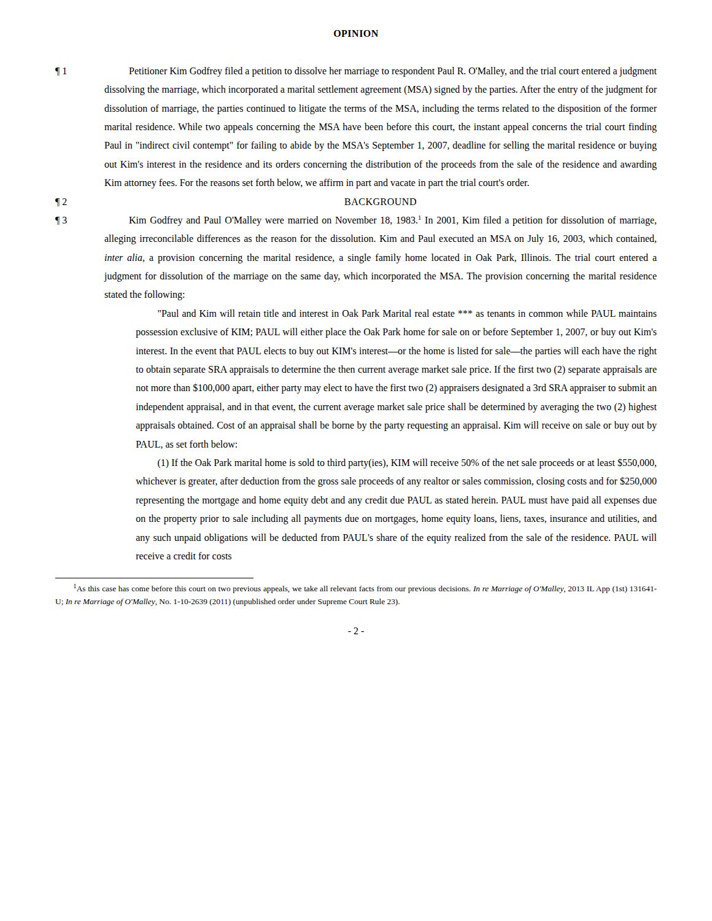OPINION
¶ 1
Petitioner Kim Godfrey filed a petition to dissolve her marriage to respondent Paul R. O'Malley, and the trial court entered a judgment dissolving the marriage, which incorporated a marital settlement agreement (MSA) signed by the parties. After the entry of the judgment for dissolution of marriage, the parties continued to litigate the terms of the MSA, including the terms related to the disposition of the former marital residence. While two appeals concerning the MSA have been before this court, the instant appeal concerns the trial court finding Paul in "indirect civil contempt" for failing to abide by the MSA's September 1, 2007, deadline for selling the marital residence or buying out Kim's interest in the residence and its orders concerning the distribution of the proceeds from the sale of the residence and awarding Kim attorney fees. For the reasons set forth below, we affirm in part and vacate in part the trial court's order.
¶ 2
BACKGROUND
¶ 3
Kim Godfrey and Paul O'Malley were married on November 18, 1983.1 In 2001, Kim filed a petition for dissolution of marriage, alleging irreconcilable differences as the reason for the dissolution. Kim and Paul executed an MSA on July 16, 2003, which contained, inter alia, a provision concerning the marital residence, a single family home located in Oak Park, Illinois. The trial court entered a judgment for dissolution of the marriage on the same day, which incorporated the MSA. The provision concerning the marital residence stated the following:
"Paul and Kim will retain title and interest in Oak Park Marital real estate *** as tenants in common while PAUL maintains possession exclusive of KIM; PAUL will either place the Oak Park home for sale on or before September 1, 2007, or buy out Kim's interest. In the event that PAUL elects to buy out KIM's interest—or the home is listed for sale—the parties will each have the right to obtain separate SRA appraisals to determine the then current average market sale price. If the first two (2) separate appraisals are not more than $100,000 apart, either party may elect to have the first two (2) appraisers designated a 3rd SRA appraiser to submit an independent appraisal, and in that event, the current average market sale price shall be determined by averaging the two (2) highest appraisals obtained. Cost of an appraisal shall be borne by the party requesting an appraisal. Kim will receive on sale or buy out by PAUL, as set forth below:
(1) If the Oak Park marital home is sold to third party(ies), KIM will receive 50% of the net sale proceeds or at least $550,000, whichever is greater, after deduction from the gross sale proceeds of any realtor or sales commission, closing costs and for $250,000 representing the mortgage and home equity debt and any credit due PAUL as stated herein. PAUL must have paid all expenses due on the property prior to sale including all payments due on mortgages, home equity loans, liens, taxes, insurance and utilities, and any such unpaid obligations will be deducted from PAUL's share of the equity realized from the sale of the residence. PAUL will receive a credit for costs
1As this case has come before this court on two previous appeals, we take all relevant facts from our previous decisions. In re Marriage of O'Malley, 2013 IL App (1st) 131641-U; In re Marriage of O'Malley, No. 1-10-2639 (2011) (unpublished order under Supreme Court Rule 23).
- 2 -